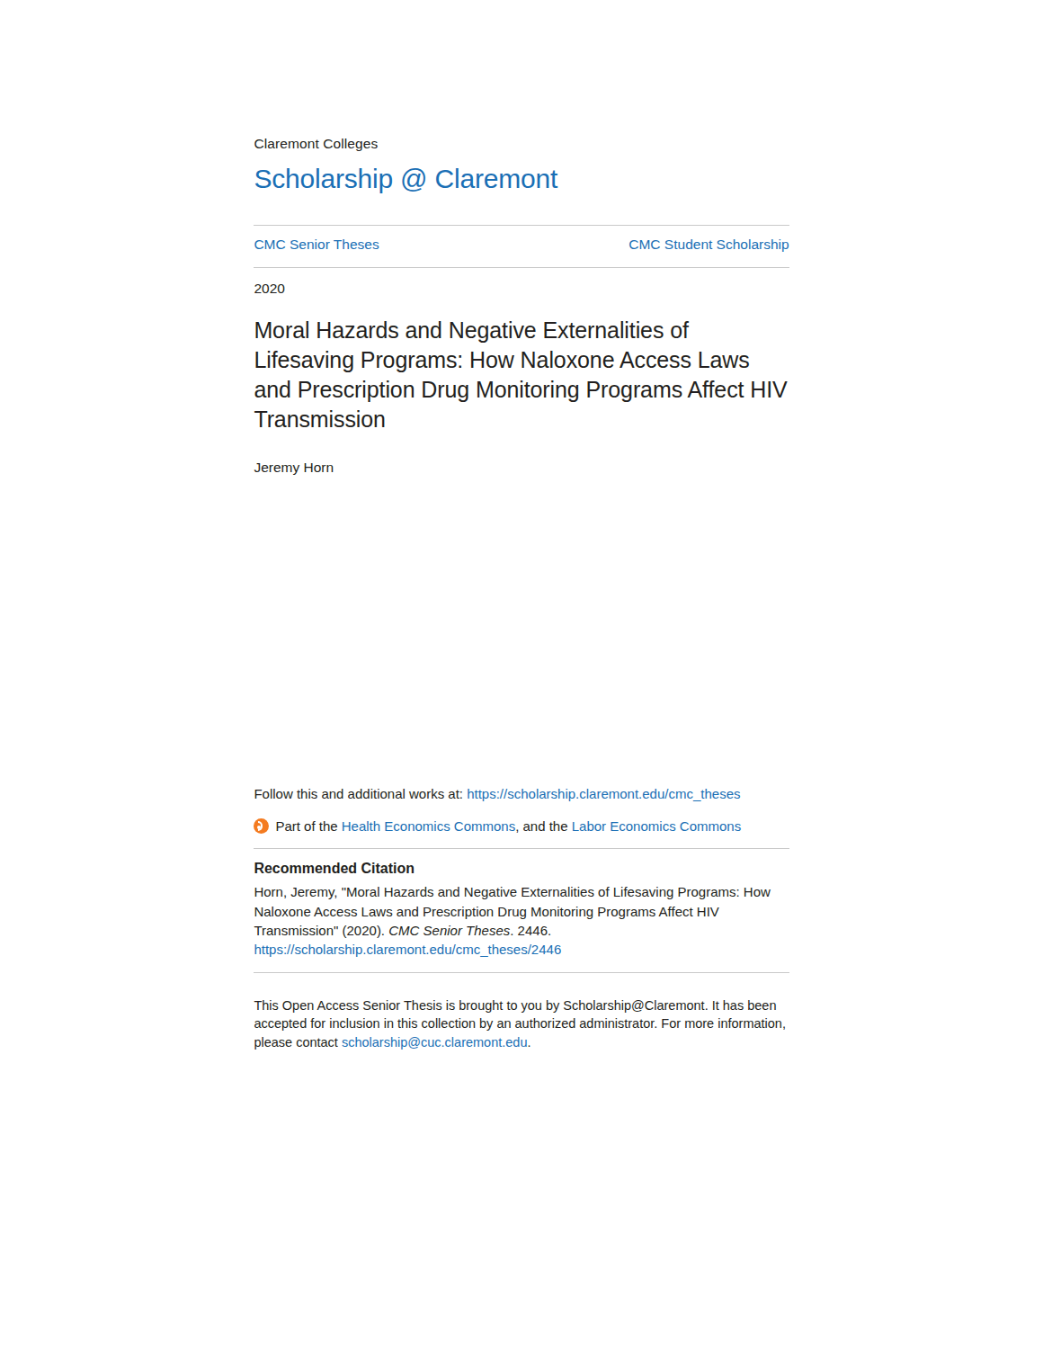Claremont Colleges
Scholarship @ Claremont
CMC Senior Theses
CMC Student Scholarship
2020
Moral Hazards and Negative Externalities of Lifesaving Programs: How Naloxone Access Laws and Prescription Drug Monitoring Programs Affect HIV Transmission
Jeremy Horn
Follow this and additional works at: https://scholarship.claremont.edu/cmc_theses
Part of the Health Economics Commons, and the Labor Economics Commons
Recommended Citation
Horn, Jeremy, "Moral Hazards and Negative Externalities of Lifesaving Programs: How Naloxone Access Laws and Prescription Drug Monitoring Programs Affect HIV Transmission" (2020). CMC Senior Theses. 2446.
https://scholarship.claremont.edu/cmc_theses/2446
This Open Access Senior Thesis is brought to you by Scholarship@Claremont. It has been accepted for inclusion in this collection by an authorized administrator. For more information, please contact scholarship@cuc.claremont.edu.